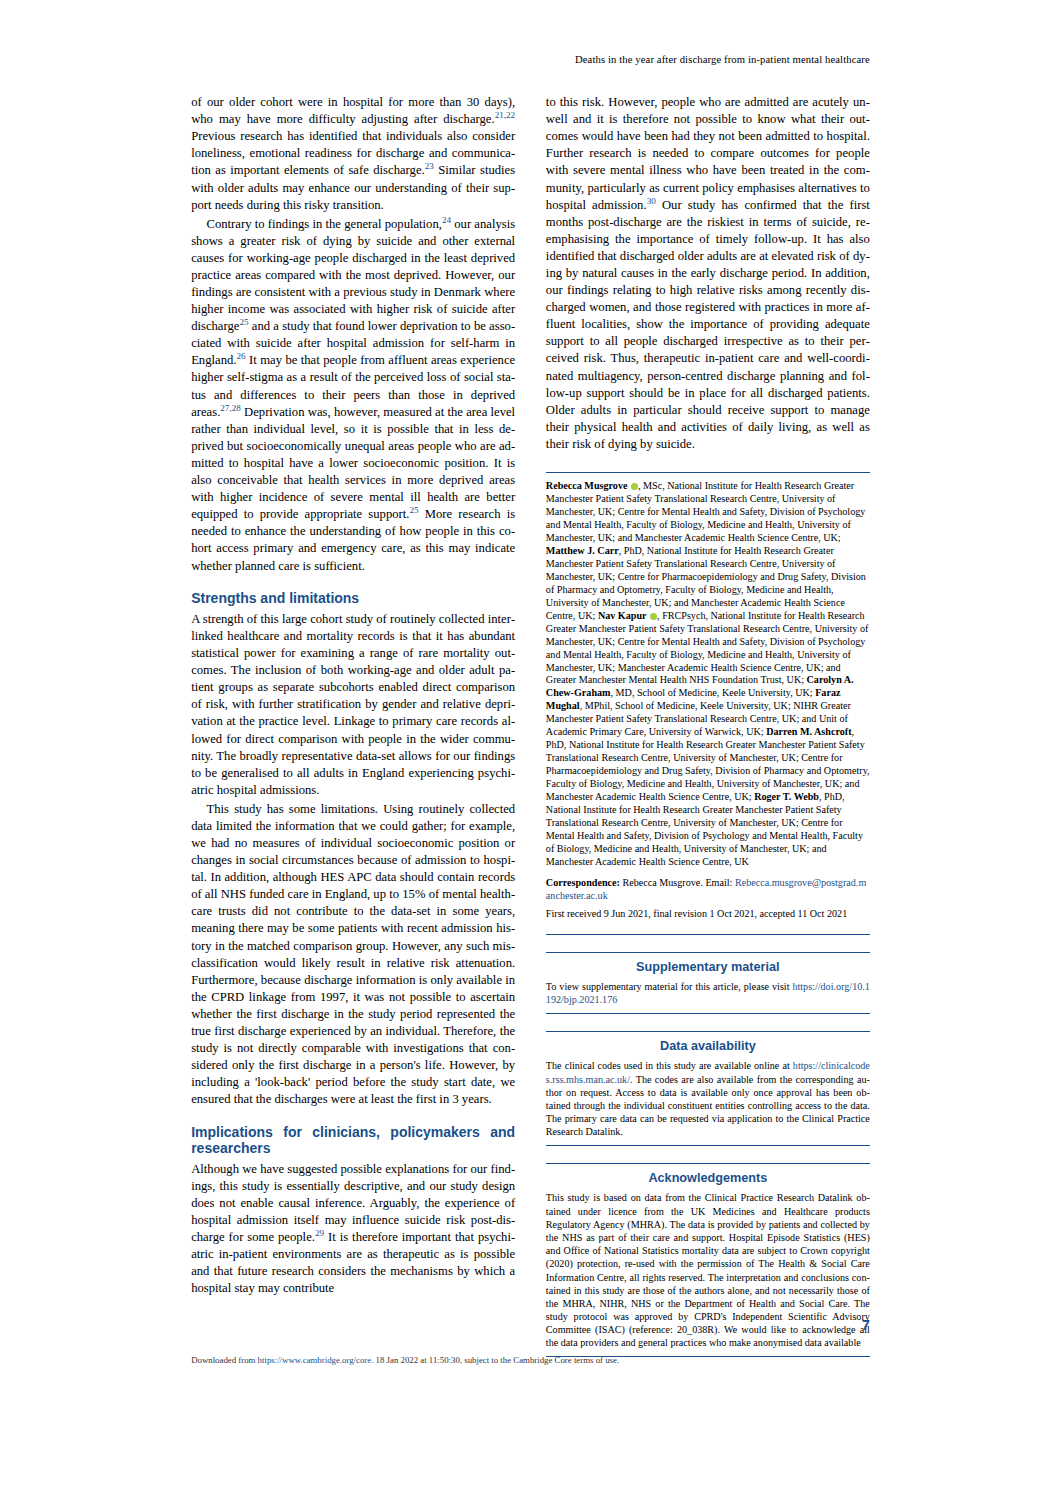Deaths in the year after discharge from in-patient mental healthcare
of our older cohort were in hospital for more than 30 days), who may have more difficulty adjusting after discharge.21,22 Previous research has identified that individuals also consider loneliness, emotional readiness for discharge and communication as important elements of safe discharge.23 Similar studies with older adults may enhance our understanding of their support needs during this risky transition.
Contrary to findings in the general population,24 our analysis shows a greater risk of dying by suicide and other external causes for working-age people discharged in the least deprived practice areas compared with the most deprived. However, our findings are consistent with a previous study in Denmark where higher income was associated with higher risk of suicide after discharge25 and a study that found lower deprivation to be associated with suicide after hospital admission for self-harm in England.26 It may be that people from affluent areas experience higher self-stigma as a result of the perceived loss of social status and differences to their peers than those in deprived areas.27,28 Deprivation was, however, measured at the area level rather than individual level, so it is possible that in less deprived but socioeconomically unequal areas people who are admitted to hospital have a lower socioeconomic position. It is also conceivable that health services in more deprived areas with higher incidence of severe mental ill health are better equipped to provide appropriate support.25 More research is needed to enhance the understanding of how people in this cohort access primary and emergency care, as this may indicate whether planned care is sufficient.
Strengths and limitations
A strength of this large cohort study of routinely collected interlinked healthcare and mortality records is that it has abundant statistical power for examining a range of rare mortality outcomes. The inclusion of both working-age and older adult patient groups as separate subcohorts enabled direct comparison of risk, with further stratification by gender and relative deprivation at the practice level. Linkage to primary care records allowed for direct comparison with people in the wider community. The broadly representative data-set allows for our findings to be generalised to all adults in England experiencing psychiatric hospital admissions.
This study has some limitations. Using routinely collected data limited the information that we could gather; for example, we had no measures of individual socioeconomic position or changes in social circumstances because of admission to hospital. In addition, although HES APC data should contain records of all NHS funded care in England, up to 15% of mental healthcare trusts did not contribute to the data-set in some years, meaning there may be some patients with recent admission history in the matched comparison group. However, any such misclassification would likely result in relative risk attenuation. Furthermore, because discharge information is only available in the CPRD linkage from 1997, it was not possible to ascertain whether the first discharge in the study period represented the true first discharge experienced by an individual. Therefore, the study is not directly comparable with investigations that considered only the first discharge in a person's life. However, by including a 'look-back' period before the study start date, we ensured that the discharges were at least the first in 3 years.
Implications for clinicians, policymakers and researchers
Although we have suggested possible explanations for our findings, this study is essentially descriptive, and our study design does not enable causal inference. Arguably, the experience of hospital admission itself may influence suicide risk post-discharge for some people.29 It is therefore important that psychiatric in-patient environments are as therapeutic as is possible and that future research considers the mechanisms by which a hospital stay may contribute
to this risk. However, people who are admitted are acutely unwell and it is therefore not possible to know what their outcomes would have been had they not been admitted to hospital. Further research is needed to compare outcomes for people with severe mental illness who have been treated in the community, particularly as current policy emphasises alternatives to hospital admission.30 Our study has confirmed that the first months post-discharge are the riskiest in terms of suicide, re-emphasising the importance of timely follow-up. It has also identified that discharged older adults are at elevated risk of dying by natural causes in the early discharge period. In addition, our findings relating to high relative risks among recently discharged women, and those registered with practices in more affluent localities, show the importance of providing adequate support to all people discharged irrespective as to their perceived risk. Thus, therapeutic in-patient care and well-coordinated multiagency, person-centred discharge planning and follow-up support should be in place for all discharged patients. Older adults in particular should receive support to manage their physical health and activities of daily living, as well as their risk of dying by suicide.
Rebecca Musgrove , MSc, National Institute for Health Research Greater Manchester Patient Safety Translational Research Centre, University of Manchester, UK; Centre for Mental Health and Safety, Division of Psychology and Mental Health, Faculty of Biology, Medicine and Health, University of Manchester, UK; and Manchester Academic Health Science Centre, UK; Matthew J. Carr, PhD, National Institute for Health Research Greater Manchester Patient Safety Translational Research Centre, University of Manchester, UK; Centre for Pharmacoepidemiology and Drug Safety, Division of Pharmacy and Optometry, Faculty of Biology, Medicine and Health, University of Manchester, UK; and Manchester Academic Health Science Centre, UK; Nav Kapur , FRCPsych, National Institute for Health Research Greater Manchester Patient Safety Translational Research Centre, University of Manchester, UK; Centre for Mental Health and Safety, Division of Psychology and Mental Health, Faculty of Biology, Medicine and Health, University of Manchester, UK; Manchester Academic Health Science Centre, UK; and Greater Manchester Mental Health NHS Foundation Trust, UK; Carolyn A. Chew-Graham, MD, School of Medicine, Keele University, UK; Faraz Mughal, MPhil, School of Medicine, Keele University, UK; NIHR Greater Manchester Patient Safety Translational Research Centre, UK; and Unit of Academic Primary Care, University of Warwick, UK; Darren M. Ashcroft, PhD, National Institute for Health Research Greater Manchester Patient Safety Translational Research Centre, University of Manchester, UK; Centre for Pharmacoepidemiology and Drug Safety, Division of Pharmacy and Optometry, Faculty of Biology, Medicine and Health, University of Manchester, UK; and Manchester Academic Health Science Centre, UK; Roger T. Webb, PhD, National Institute for Health Research Greater Manchester Patient Safety Translational Research Centre, University of Manchester, UK; Centre for Mental Health and Safety, Division of Psychology and Mental Health, Faculty of Biology, Medicine and Health, University of Manchester, UK; and Manchester Academic Health Science Centre, UK
Correspondence: Rebecca Musgrove. Email: Rebecca.musgrove@postgrad.manchester.ac.uk
First received 9 Jun 2021, final revision 1 Oct 2021, accepted 11 Oct 2021
Supplementary material
To view supplementary material for this article, please visit https://doi.org/10.1192/bjp.2021.176
Data availability
The clinical codes used in this study are available online at https://clinicalcodes.rss.mhs.man.ac.uk/. The codes are also available from the corresponding author on request. Access to data is available only once approval has been obtained through the individual constituent entities controlling access to the data. The primary care data can be requested via application to the Clinical Practice Research Datalink.
Acknowledgements
This study is based on data from the Clinical Practice Research Datalink obtained under licence from the UK Medicines and Healthcare products Regulatory Agency (MHRA). The data is provided by patients and collected by the NHS as part of their care and support. Hospital Episode Statistics (HES) and Office of National Statistics mortality data are subject to Crown copyright (2020) protection, re-used with the permission of The Health & Social Care Information Centre, all rights reserved. The interpretation and conclusions contained in this study are those of the authors alone, and not necessarily those of the MHRA, NIHR, NHS or the Department of Health and Social Care. The study protocol was approved by CPRD's Independent Scientific Advisory Committee (ISAC) (reference: 20_038R). We would like to acknowledge all the data providers and general practices who make anonymised data available
7
Downloaded from https://www.cambridge.org/core. 18 Jan 2022 at 11:50:30, subject to the Cambridge Core terms of use.